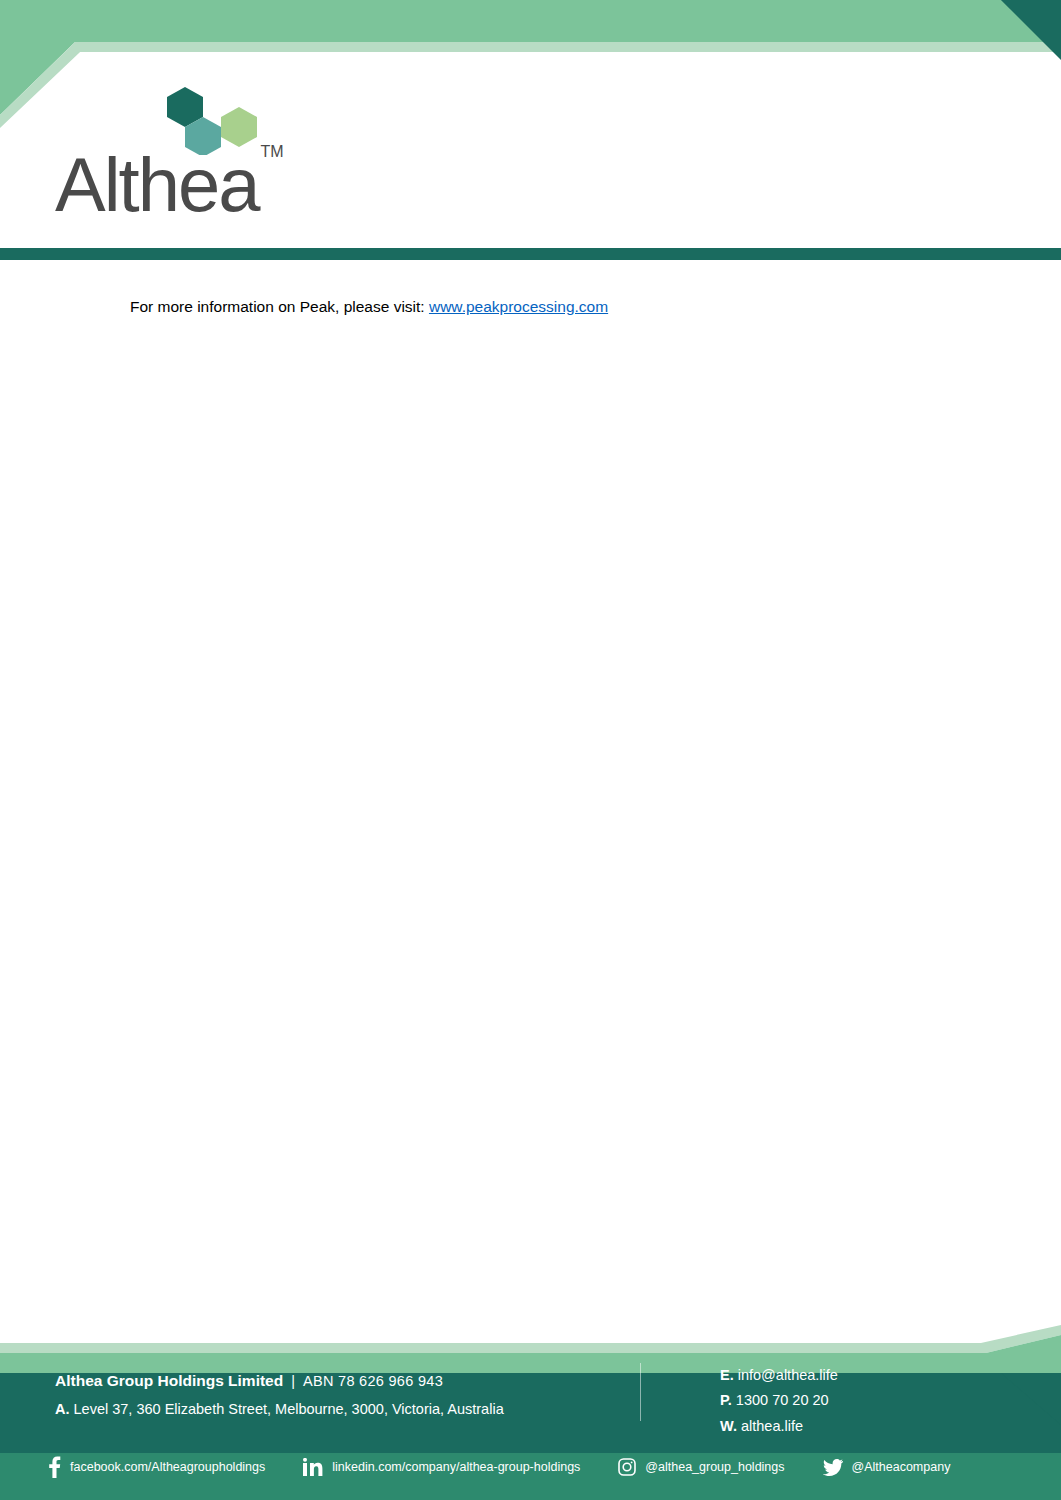AltheaTM
For more information on Peak, please visit: www.peakprocessing.com
Althea Group Holdings Limited|ABN 78 626 966 943
A. Level 37, 360 Elizabeth Street, Melbourne, 3000, Victoria, Australia
E. info@althea.life
P. 1300 70 20 20
W. althea.life
facebook.com/Altheagroupholdings
linkedin.com/company/althea-group-holdings
@althea_group_holdings
@Altheacompany